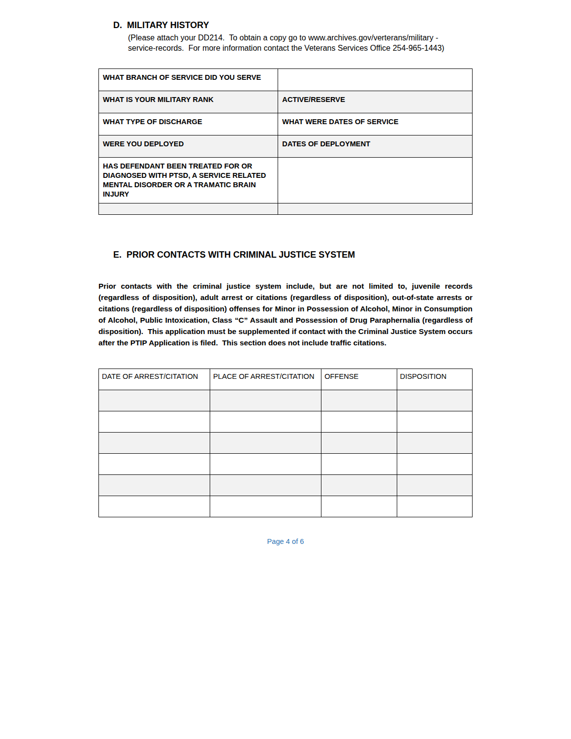D. MILITARY HISTORY
(Please attach your DD214. To obtain a copy go to www.archives.gov/verterans/military -
service-records. For more information contact the Veterans Services Office 254-965-1443)
| WHAT BRANCH OF SERVICE DID YOU SERVE | |
| WHAT IS YOUR MILITARY RANK | ACTIVE/RESERVE |
| WHAT TYPE OF DISCHARGE | WHAT WERE DATES OF SERVICE |
| WERE YOU DEPLOYED | DATES OF DEPLOYMENT |
| HAS DEFENDANT BEEN TREATED FOR OR DIAGNOSED WITH PTSD, A SERVICE RELATED MENTAL DISORDER OR A TRAMATIC BRAIN INJURY | |
E. PRIOR CONTACTS WITH CRIMINAL JUSTICE SYSTEM
Prior contacts with the criminal justice system include, but are not limited to, juvenile records (regardless of disposition), adult arrest or citations (regardless of disposition), out-of-state arrests or citations (regardless of disposition) offenses for Minor in Possession of Alcohol, Minor in Consumption of Alcohol, Public Intoxication, Class “C” Assault and Possession of Drug Paraphernalia (regardless of disposition). This application must be supplemented if contact with the Criminal Justice System occurs after the PTIP Application is filed. This section does not include traffic citations.
| DATE OF ARREST/CITATION | PLACE OF ARREST/CITATION | OFFENSE | DISPOSITION |
Page 4 of 6